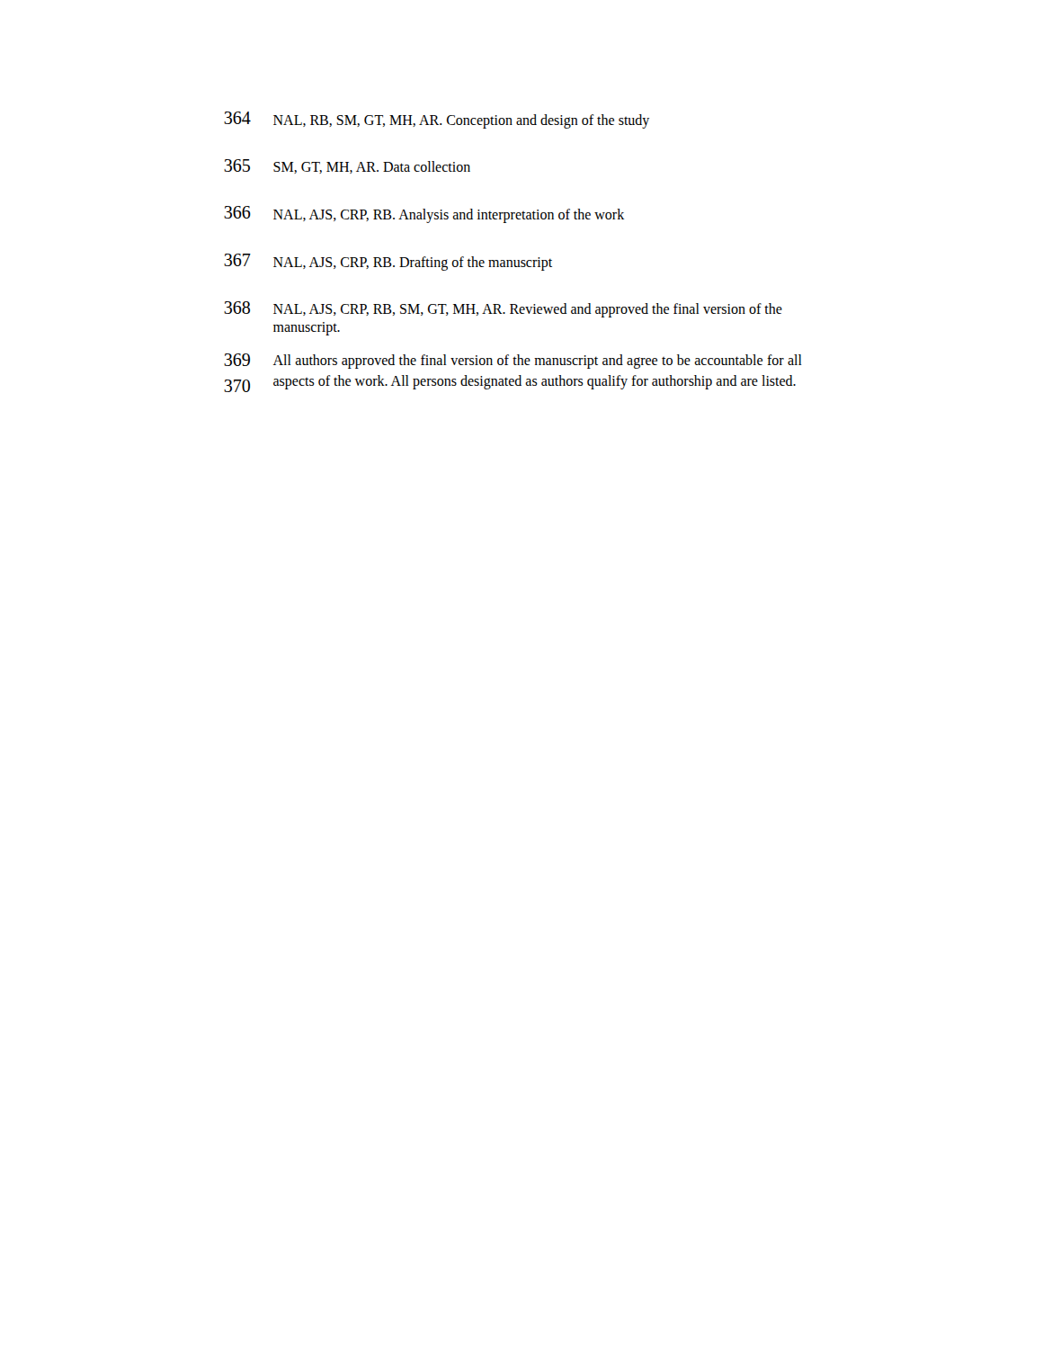364
NAL, RB, SM, GT, MH, AR. Conception and design of the study
365
SM, GT, MH, AR. Data collection
366
NAL, AJS, CRP, RB. Analysis and interpretation of the work
367
NAL, AJS, CRP, RB. Drafting of the manuscript
368
NAL, AJS, CRP, RB, SM, GT, MH, AR. Reviewed and approved the final version of the manuscript.
369
370
All authors approved the final version of the manuscript and agree to be accountable for all aspects of the work. All persons designated as authors qualify for authorship and are listed.